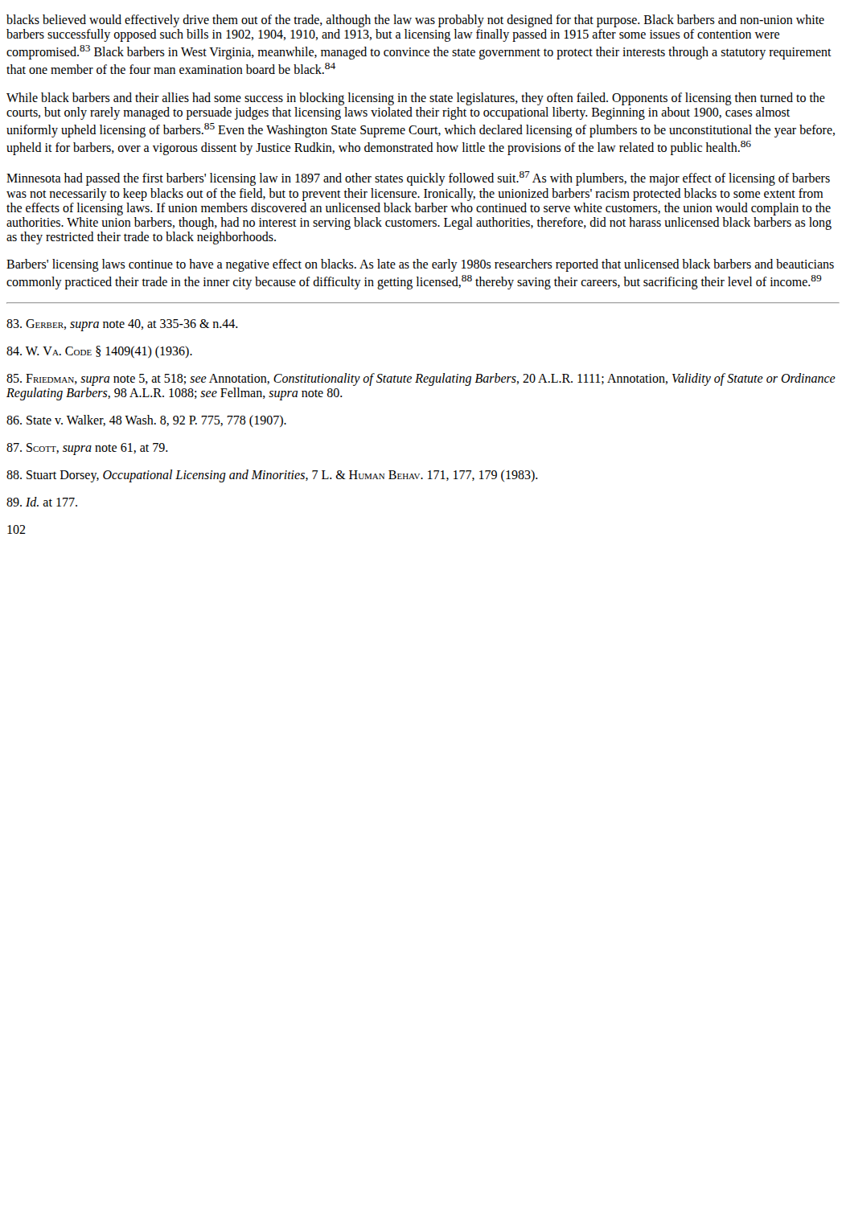blacks believed would effectively drive them out of the trade, although the law was probably not designed for that purpose. Black barbers and non-union white barbers successfully opposed such bills in 1902, 1904, 1910, and 1913, but a licensing law finally passed in 1915 after some issues of contention were compromised.83 Black barbers in West Virginia, meanwhile, managed to convince the state government to protect their interests through a statutory requirement that one member of the four man examination board be black.84
While black barbers and their allies had some success in blocking licensing in the state legislatures, they often failed. Opponents of licensing then turned to the courts, but only rarely managed to persuade judges that licensing laws violated their right to occupational liberty. Beginning in about 1900, cases almost uniformly upheld licensing of barbers.85 Even the Washington State Supreme Court, which declared licensing of plumbers to be unconstitutional the year before, upheld it for barbers, over a vigorous dissent by Justice Rudkin, who demonstrated how little the provisions of the law related to public health.86
Minnesota had passed the first barbers' licensing law in 1897 and other states quickly followed suit.87 As with plumbers, the major effect of licensing of barbers was not necessarily to keep blacks out of the field, but to prevent their licensure. Ironically, the unionized barbers' racism protected blacks to some extent from the effects of licensing laws. If union members discovered an unlicensed black barber who continued to serve white customers, the union would complain to the authorities. White union barbers, though, had no interest in serving black customers. Legal authorities, therefore, did not harass unlicensed black barbers as long as they restricted their trade to black neighborhoods.
Barbers' licensing laws continue to have a negative effect on blacks. As late as the early 1980s researchers reported that unlicensed black barbers and beauticians commonly practiced their trade in the inner city because of difficulty in getting licensed,88 thereby saving their careers, but sacrificing their level of income.89
83. Gerber, supra note 40, at 335-36 & n.44.
84. W. Va. Code § 1409(41) (1936).
85. Friedman, supra note 5, at 518; see Annotation, Constitutionality of Statute Regulating Barbers, 20 A.L.R. 1111; Annotation, Validity of Statute or Ordinance Regulating Barbers, 98 A.L.R. 1088; see Fellman, supra note 80.
86. State v. Walker, 48 Wash. 8, 92 P. 775, 778 (1907).
87. Scott, supra note 61, at 79.
88. Stuart Dorsey, Occupational Licensing and Minorities, 7 L. & Human Behav. 171, 177, 179 (1983).
89. Id. at 177.
102